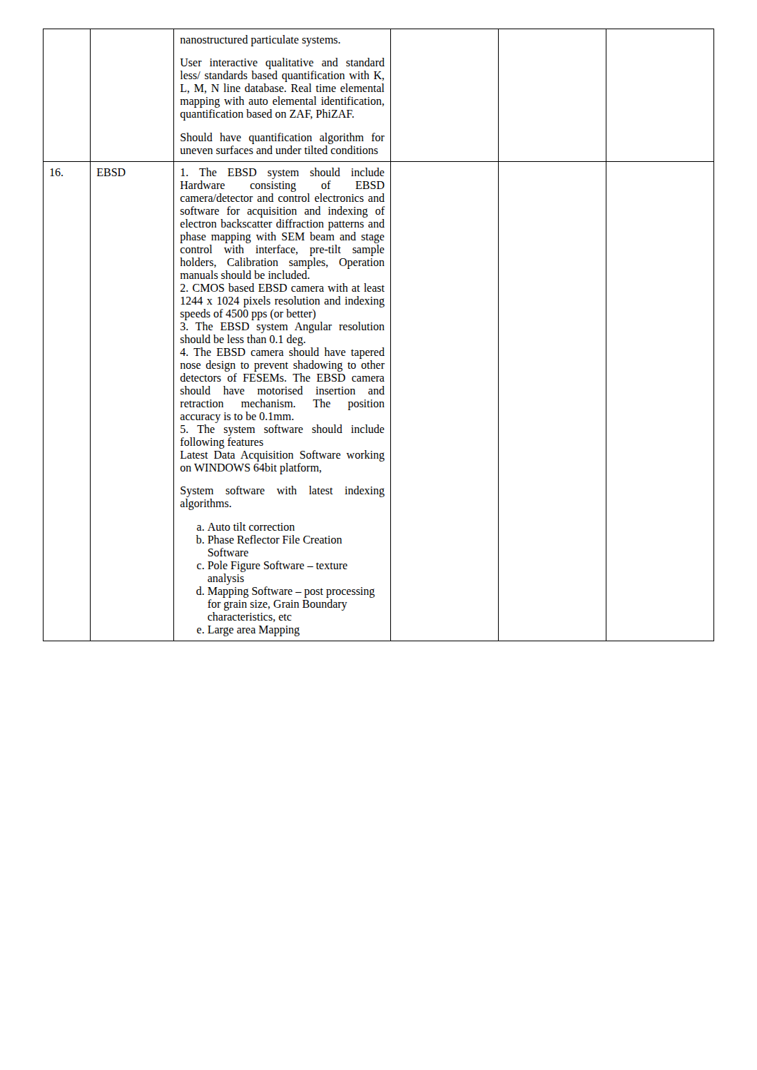| | | nanostructured particulate systems. User interactive qualitative and standard less/ standards based quantification with K, L, M, N line database. Real time elemental mapping with auto elemental identification, quantification based on ZAF, PhiZAF. Should have quantification algorithm for uneven surfaces and under tilted conditions | | | |
| 16. | EBSD | 1. The EBSD system should include Hardware consisting of EBSD camera/detector and control electronics and software for acquisition and indexing of electron backscatter diffraction patterns and phase mapping with SEM beam and stage control with interface, pre-tilt sample holders, Calibration samples, Operation manuals should be included. 2. CMOS based EBSD camera with at least 1244 x 1024 pixels resolution and indexing speeds of 4500 pps (or better) 3. The EBSD system Angular resolution should be less than 0.1 deg. 4. The EBSD camera should have tapered nose design to prevent shadowing to other detectors of FESEMs. The EBSD camera should have motorised insertion and retraction mechanism. The position accuracy is to be 0.1mm. 5. The system software should include following features Latest Data Acquisition Software working on WINDOWS 64bit platform, System software with latest indexing algorithms. Auto tilt correction Phase Reflector File Creation Software Pole Figure Software – texture analysis Mapping Software – post processing for grain size, Grain Boundary characteristics, etc Large area Mapping | | | |